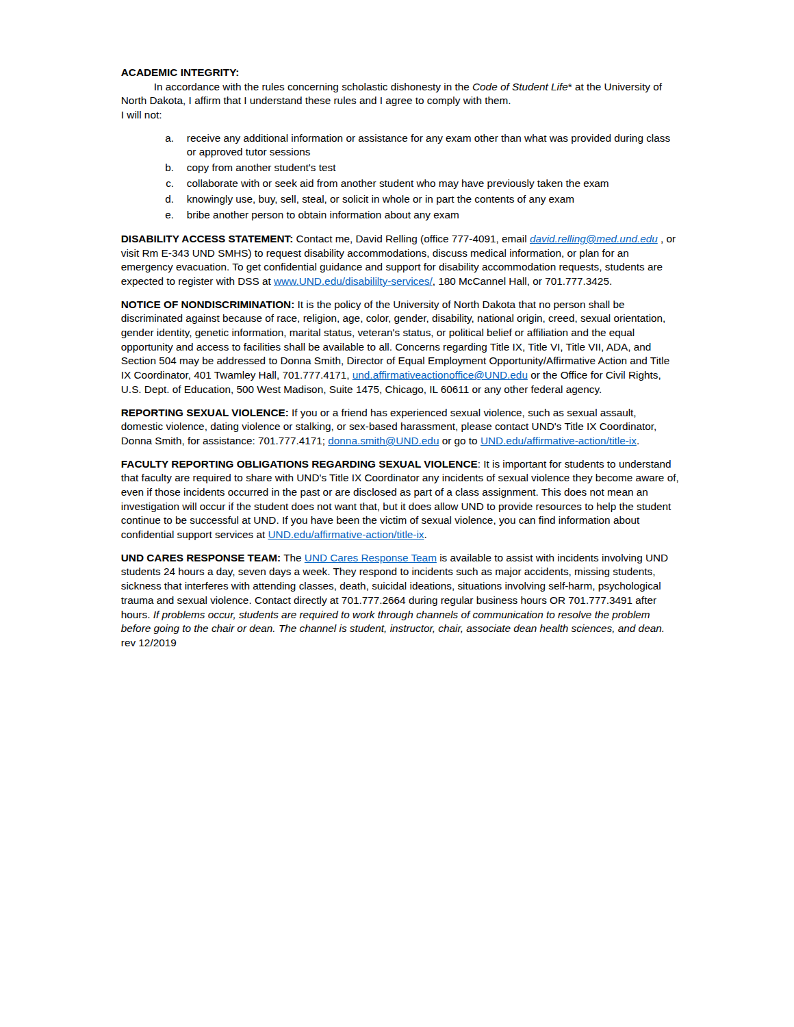ACADEMIC INTEGRITY:
In accordance with the rules concerning scholastic dishonesty in the Code of Student Life* at the University of North Dakota, I affirm that I understand these rules and I agree to comply with them.
I will not:
receive any additional information or assistance for any exam other than what was provided during class or approved tutor sessions
copy from another student's test
collaborate with or seek aid from another student who may have previously taken the exam
knowingly use, buy, sell, steal, or solicit in whole or in part the contents of any exam
bribe another person to obtain information about any exam
DISABILITY ACCESS STATEMENT: Contact me, David Relling (office 777-4091, email david.relling@med.und.edu , or visit Rm E-343 UND SMHS) to request disability accommodations, discuss medical information, or plan for an emergency evacuation. To get confidential guidance and support for disability accommodation requests, students are expected to register with DSS at www.UND.edu/disabililty-services/, 180 McCannel Hall, or 701.777.3425.
NOTICE OF NONDISCRIMINATION: It is the policy of the University of North Dakota that no person shall be discriminated against because of race, religion, age, color, gender, disability, national origin, creed, sexual orientation, gender identity, genetic information, marital status, veteran's status, or political belief or affiliation and the equal opportunity and access to facilities shall be available to all. Concerns regarding Title IX, Title VI, Title VII, ADA, and Section 504 may be addressed to Donna Smith, Director of Equal Employment Opportunity/Affirmative Action and Title IX Coordinator, 401 Twamley Hall, 701.777.4171, und.affirmativeactionoffice@UND.edu or the Office for Civil Rights, U.S. Dept. of Education, 500 West Madison, Suite 1475, Chicago, IL 60611 or any other federal agency.
REPORTING SEXUAL VIOLENCE: If you or a friend has experienced sexual violence, such as sexual assault, domestic violence, dating violence or stalking, or sex-based harassment, please contact UND's Title IX Coordinator, Donna Smith, for assistance: 701.777.4171; donna.smith@UND.edu or go to UND.edu/affirmative-action/title-ix.
FACULTY REPORTING OBLIGATIONS REGARDING SEXUAL VIOLENCE: It is important for students to understand that faculty are required to share with UND's Title IX Coordinator any incidents of sexual violence they become aware of, even if those incidents occurred in the past or are disclosed as part of a class assignment. This does not mean an investigation will occur if the student does not want that, but it does allow UND to provide resources to help the student continue to be successful at UND. If you have been the victim of sexual violence, you can find information about confidential support services at UND.edu/affirmative-action/title-ix.
UND CARES RESPONSE TEAM: The UND Cares Response Team is available to assist with incidents involving UND students 24 hours a day, seven days a week. They respond to incidents such as major accidents, missing students, sickness that interferes with attending classes, death, suicidal ideations, situations involving self-harm, psychological trauma and sexual violence. Contact directly at 701.777.2664 during regular business hours OR 701.777.3491 after hours. If problems occur, students are required to work through channels of communication to resolve the problem before going to the chair or dean. The channel is student, instructor, chair, associate dean health sciences, and dean. rev 12/2019